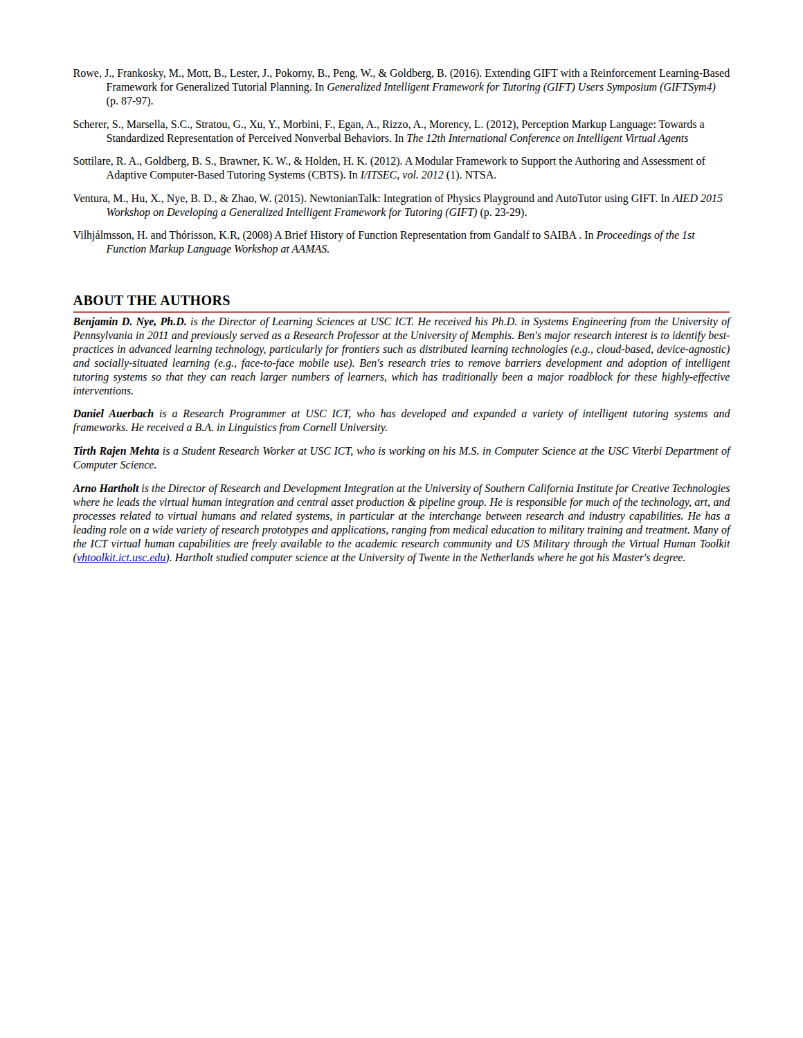Rowe, J., Frankosky, M., Mott, B., Lester, J., Pokorny, B., Peng, W., & Goldberg, B. (2016). Extending GIFT with a Reinforcement Learning-Based Framework for Generalized Tutorial Planning. In Generalized Intelligent Framework for Tutoring (GIFT) Users Symposium (GIFTSym4) (p. 87-97).
Scherer, S., Marsella, S.C., Stratou, G., Xu, Y., Morbini, F., Egan, A., Rizzo, A., Morency, L. (2012), Perception Markup Language: Towards a Standardized Representation of Perceived Nonverbal Behaviors. In The 12th International Conference on Intelligent Virtual Agents
Sottilare, R. A., Goldberg, B. S., Brawner, K. W., & Holden, H. K. (2012). A Modular Framework to Support the Authoring and Assessment of Adaptive Computer-Based Tutoring Systems (CBTS). In I/ITSEC, vol. 2012 (1). NTSA.
Ventura, M., Hu, X., Nye, B. D., & Zhao, W. (2015). NewtonianTalk: Integration of Physics Playground and AutoTutor using GIFT. In AIED 2015 Workshop on Developing a Generalized Intelligent Framework for Tutoring (GIFT) (p. 23-29).
Vilhjálmsson, H. and Thórisson, K.R, (2008) A Brief History of Function Representation from Gandalf to SAIBA . In Proceedings of the 1st Function Markup Language Workshop at AAMAS.
ABOUT THE AUTHORS
Benjamin D. Nye, Ph.D. is the Director of Learning Sciences at USC ICT. He received his Ph.D. in Systems Engineering from the University of Pennsylvania in 2011 and previously served as a Research Professor at the University of Memphis. Ben's major research interest is to identify best-practices in advanced learning technology, particularly for frontiers such as distributed learning technologies (e.g., cloud-based, device-agnostic) and socially-situated learning (e.g., face-to-face mobile use). Ben's research tries to remove barriers development and adoption of intelligent tutoring systems so that they can reach larger numbers of learners, which has traditionally been a major roadblock for these highly-effective interventions.
Daniel Auerbach is a Research Programmer at USC ICT, who has developed and expanded a variety of intelligent tutoring systems and frameworks. He received a B.A. in Linguistics from Cornell University.
Tirth Rajen Mehta is a Student Research Worker at USC ICT, who is working on his M.S. in Computer Science at the USC Viterbi Department of Computer Science.
Arno Hartholt is the Director of Research and Development Integration at the University of Southern California Institute for Creative Technologies where he leads the virtual human integration and central asset production & pipeline group. He is responsible for much of the technology, art, and processes related to virtual humans and related systems, in particular at the interchange between research and industry capabilities. He has a leading role on a wide variety of research prototypes and applications, ranging from medical education to military training and treatment. Many of the ICT virtual human capabilities are freely available to the academic research community and US Military through the Virtual Human Toolkit (vhtoolkit.ict.usc.edu). Hartholt studied computer science at the University of Twente in the Netherlands where he got his Master's degree.